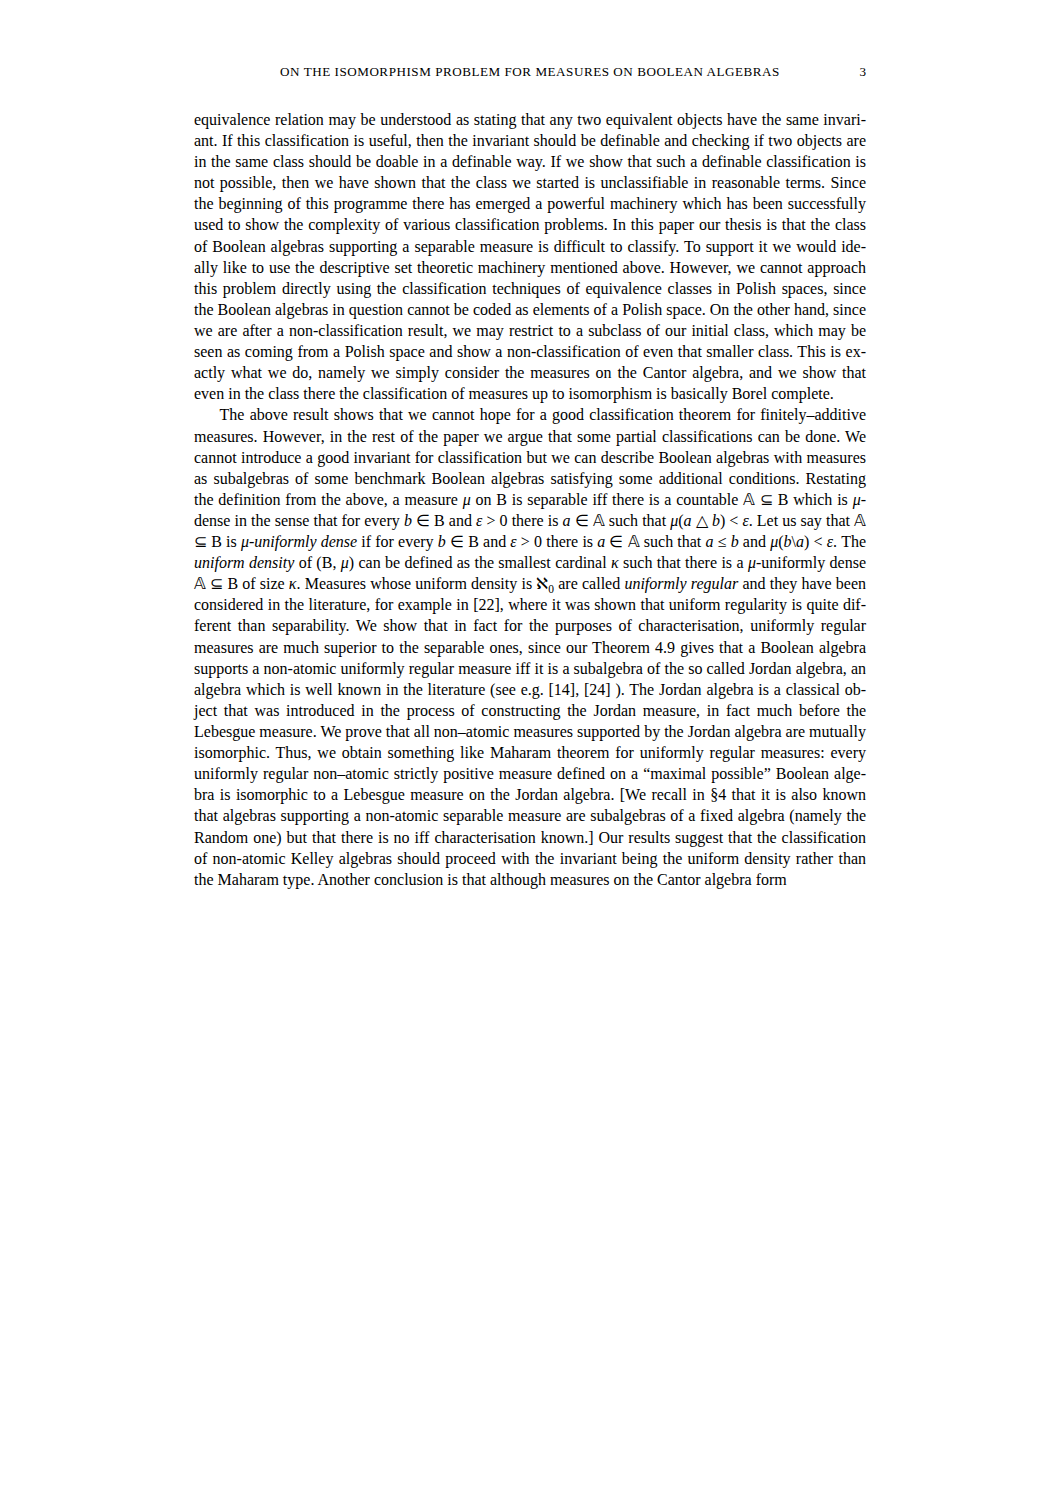ON THE ISOMORPHISM PROBLEM FOR MEASURES ON BOOLEAN ALGEBRAS 3
equivalence relation may be understood as stating that any two equivalent objects have the same invariant. If this classification is useful, then the invariant should be definable and checking if two objects are in the same class should be doable in a definable way. If we show that such a definable classification is not possible, then we have shown that the class we started is unclassifiable in reasonable terms. Since the beginning of this programme there has emerged a powerful machinery which has been successfully used to show the complexity of various classification problems. In this paper our thesis is that the class of Boolean algebras supporting a separable measure is difficult to classify. To support it we would ideally like to use the descriptive set theoretic machinery mentioned above. However, we cannot approach this problem directly using the classification techniques of equivalence classes in Polish spaces, since the Boolean algebras in question cannot be coded as elements of a Polish space. On the other hand, since we are after a non-classification result, we may restrict to a subclass of our initial class, which may be seen as coming from a Polish space and show a non-classification of even that smaller class. This is exactly what we do, namely we simply consider the measures on the Cantor algebra, and we show that even in the class there the classification of measures up to isomorphism is basically Borel complete.
The above result shows that we cannot hope for a good classification theorem for finitely–additive measures. However, in the rest of the paper we argue that some partial classifications can be done. We cannot introduce a good invariant for classification but we can describe Boolean algebras with measures as subalgebras of some benchmark Boolean algebras satisfying some additional conditions. Restating the definition from the above, a measure μ on B is separable iff there is a countable 𝔸 ⊆ B which is μ-dense in the sense that for every b ∈ B and ε > 0 there is a ∈ 𝔸 such that μ(a △ b) < ε. Let us say that 𝔸 ⊆ B is μ-uniformly dense if for every b ∈ B and ε > 0 there is a ∈ 𝔸 such that a ≤ b and μ(b\a) < ε. The uniform density of (B, μ) can be defined as the smallest cardinal κ such that there is a μ-uniformly dense 𝔸 ⊆ B of size κ. Measures whose uniform density is ℵ0 are called uniformly regular and they have been considered in the literature, for example in [22], where it was shown that uniform regularity is quite different than separability. We show that in fact for the purposes of characterisation, uniformly regular measures are much superior to the separable ones, since our Theorem 4.9 gives that a Boolean algebra supports a non-atomic uniformly regular measure iff it is a subalgebra of the so called Jordan algebra, an algebra which is well known in the literature (see e.g. [14], [24] ). The Jordan algebra is a classical object that was introduced in the process of constructing the Jordan measure, in fact much before the Lebesgue measure. We prove that all non–atomic measures supported by the Jordan algebra are mutually isomorphic. Thus, we obtain something like Maharam theorem for uniformly regular measures: every uniformly regular non–atomic strictly positive measure defined on a “maximal possible” Boolean algebra is isomorphic to a Lebesgue measure on the Jordan algebra. [We recall in §4 that it is also known that algebras supporting a non-atomic separable measure are subalgebras of a fixed algebra (namely the Random one) but that there is no iff characterisation known.] Our results suggest that the classification of non-atomic Kelley algebras should proceed with the invariant being the uniform density rather than the Maharam type. Another conclusion is that although measures on the Cantor algebra form